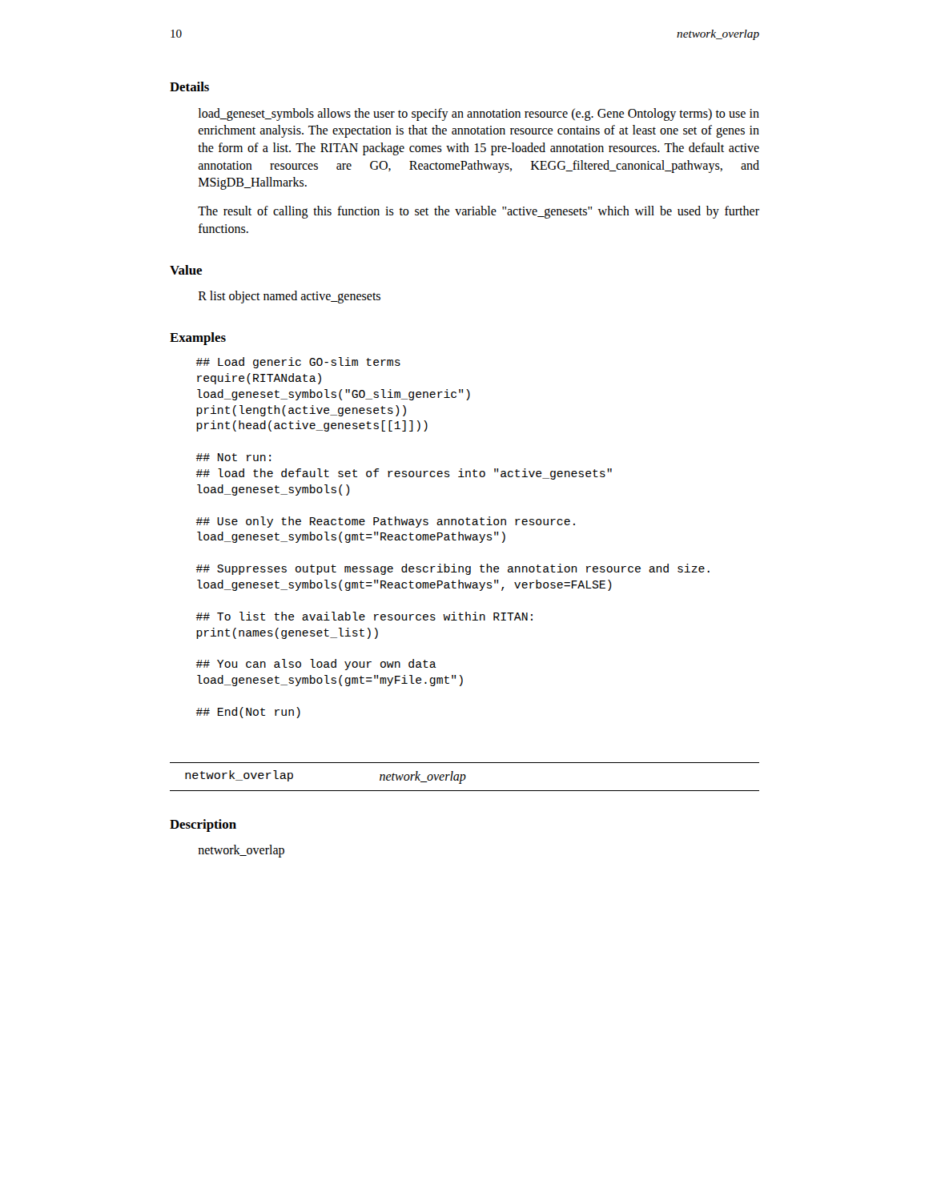10 network_overlap
Details
load_geneset_symbols allows the user to specify an annotation resource (e.g. Gene Ontology terms) to use in enrichment analysis. The expectation is that the annotation resource contains of at least one set of genes in the form of a list. The RITAN package comes with 15 pre-loaded annotation resources. The default active annotation resources are GO, ReactomePathways, KEGG_filtered_canonical_pathways, and MSigDB_Hallmarks.
The result of calling this function is to set the variable "active_genesets" which will be used by further functions.
Value
R list object named active_genesets
Examples
## Load generic GO-slim terms
require(RITANdata)
load_geneset_symbols("GO_slim_generic")
print(length(active_genesets))
print(head(active_genesets[[1]]))

## Not run:
## load the default set of resources into "active_genesets"
load_geneset_symbols()

## Use only the Reactome Pathways annotation resource.
load_geneset_symbols(gmt="ReactomePathways")

## Suppresses output message describing the annotation resource and size.
load_geneset_symbols(gmt="ReactomePathways", verbose=FALSE)

## To list the available resources within RITAN:
print(names(geneset_list))

## You can also load your own data
load_geneset_symbols(gmt="myFile.gmt")

## End(Not run)
network_overlap network_overlap
Description
network_overlap